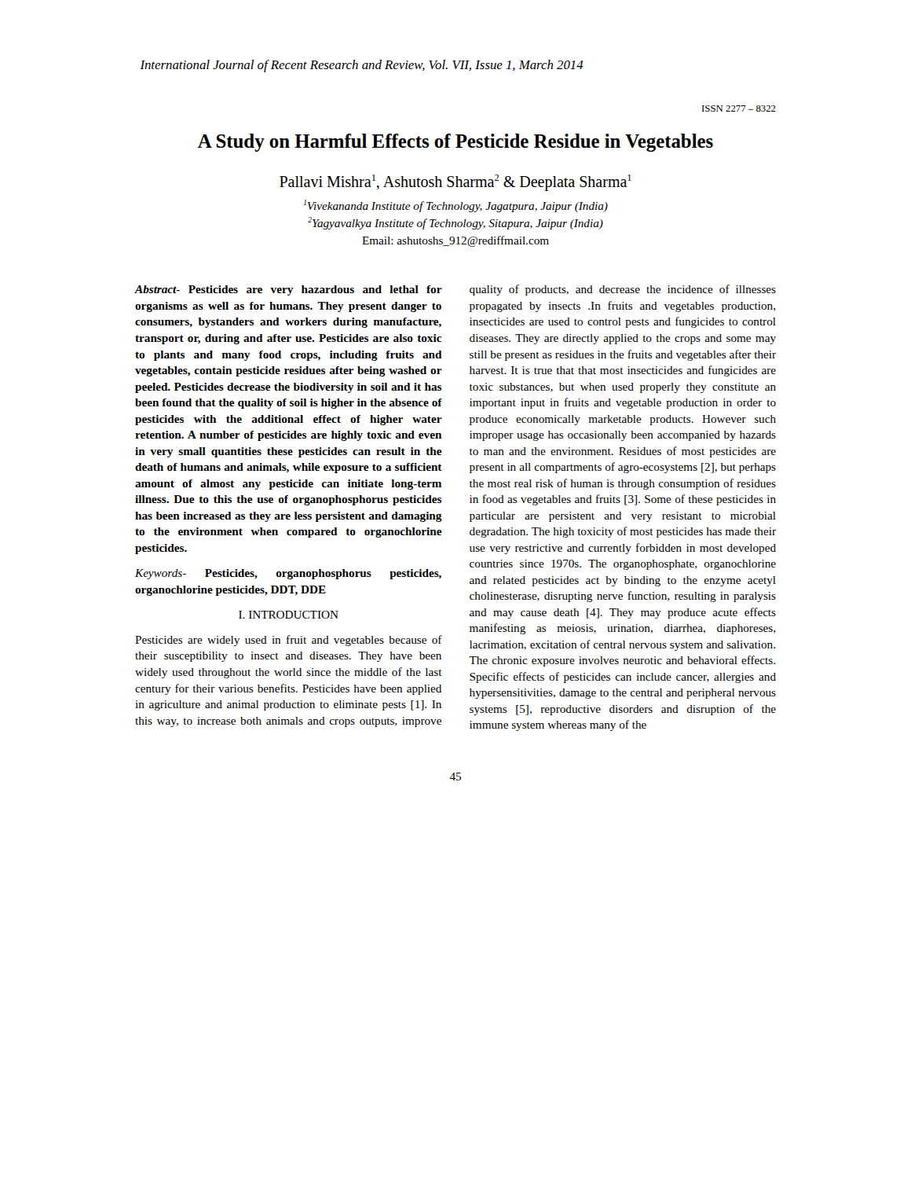International Journal of Recent Research and Review, Vol. VII, Issue 1, March 2014
ISSN 2277 – 8322
A Study on Harmful Effects of Pesticide Residue in Vegetables
Pallavi Mishra1, Ashutosh Sharma2 & Deeplata Sharma1
1Vivekananda Institute of Technology, Jagatpura, Jaipur (India)
2Yagyavalkya Institute of Technology, Sitapura, Jaipur (India)
Email: ashutoshs_912@rediffmail.com
Abstract- Pesticides are very hazardous and lethal for organisms as well as for humans. They present danger to consumers, bystanders and workers during manufacture, transport or, during and after use. Pesticides are also toxic to plants and many food crops, including fruits and vegetables, contain pesticide residues after being washed or peeled. Pesticides decrease the biodiversity in soil and it has been found that the quality of soil is higher in the absence of pesticides with the additional effect of higher water retention. A number of pesticides are highly toxic and even in very small quantities these pesticides can result in the death of humans and animals, while exposure to a sufficient amount of almost any pesticide can initiate long-term illness. Due to this the use of organophosphorus pesticides has been increased as they are less persistent and damaging to the environment when compared to organochlorine pesticides.
Keywords- Pesticides, organophosphorus pesticides, organochlorine pesticides, DDT, DDE
I. INTRODUCTION
Pesticides are widely used in fruit and vegetables because of their susceptibility to insect and diseases. They have been widely used throughout the world since the middle of the last century for their various benefits. Pesticides have been applied in agriculture and animal production to eliminate pests [1]. In this way, to increase both animals and crops outputs, improve quality of products, and decrease the incidence of illnesses propagated by insects .In fruits and vegetables production, insecticides are used to control pests and fungicides to control diseases. They are directly applied to the crops and some may still be present as residues in the fruits and vegetables after their harvest. It is true that that most insecticides and fungicides are toxic substances, but when used properly they constitute an important input in fruits and vegetable production in order to produce economically marketable products. However such improper usage has occasionally been accompanied by hazards to man and the environment. Residues of most pesticides are present in all compartments of agro-ecosystems [2], but perhaps the most real risk of human is through consumption of residues in food as vegetables and fruits [3]. Some of these pesticides in particular are persistent and very resistant to microbial degradation. The high toxicity of most pesticides has made their use very restrictive and currently forbidden in most developed countries since 1970s. The organophosphate, organochlorine and related pesticides act by binding to the enzyme acetyl cholinesterase, disrupting nerve function, resulting in paralysis and may cause death [4]. They may produce acute effects manifesting as meiosis, urination, diarrhea, diaphoreses, lacrimation, excitation of central nervous system and salivation. The chronic exposure involves neurotic and behavioral effects. Specific effects of pesticides can include cancer, allergies and hypersensitivities, damage to the central and peripheral nervous systems [5], reproductive disorders and disruption of the immune system whereas many of the
45